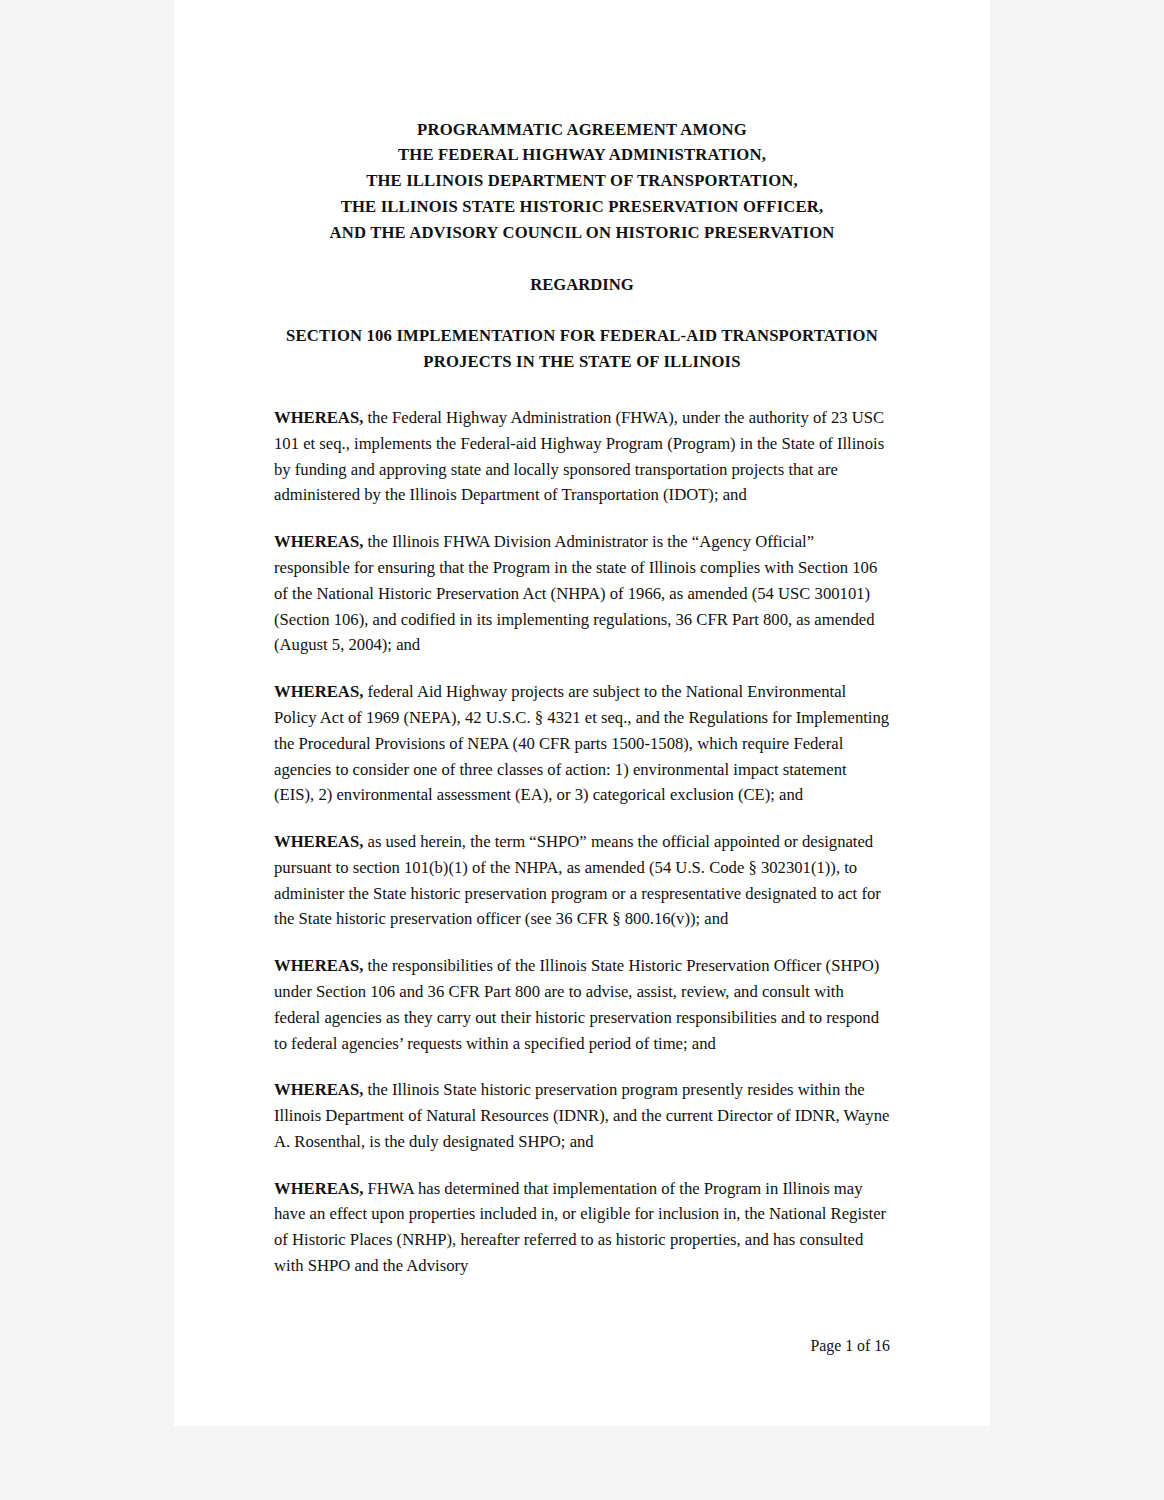PROGRAMMATIC AGREEMENT AMONG
THE FEDERAL HIGHWAY ADMINISTRATION,
THE ILLINOIS DEPARTMENT OF TRANSPORTATION,
THE ILLINOIS STATE HISTORIC PRESERVATION OFFICER,
AND THE ADVISORY COUNCIL ON HISTORIC PRESERVATION
REGARDING
SECTION 106 IMPLEMENTATION FOR FEDERAL-AID TRANSPORTATION
PROJECTS IN THE STATE OF ILLINOIS
WHEREAS, the Federal Highway Administration (FHWA), under the authority of 23 USC 101 et seq., implements the Federal-aid Highway Program (Program) in the State of Illinois by funding and approving state and locally sponsored transportation projects that are administered by the Illinois Department of Transportation (IDOT); and
WHEREAS, the Illinois FHWA Division Administrator is the “Agency Official” responsible for ensuring that the Program in the state of Illinois complies with Section 106 of the National Historic Preservation Act (NHPA) of 1966, as amended (54 USC 300101) (Section 106), and codified in its implementing regulations, 36 CFR Part 800, as amended (August 5, 2004); and
WHEREAS, federal Aid Highway projects are subject to the National Environmental Policy Act of 1969 (NEPA), 42 U.S.C. § 4321 et seq., and the Regulations for Implementing the Procedural Provisions of NEPA (40 CFR parts 1500-1508), which require Federal agencies to consider one of three classes of action: 1) environmental impact statement (EIS), 2) environmental assessment (EA), or 3) categorical exclusion (CE); and
WHEREAS, as used herein, the term “SHPO” means the official appointed or designated pursuant to section 101(b)(1) of the NHPA, as amended (54 U.S. Code § 302301(1)), to administer the State historic preservation program or a respresentative designated to act for the State historic preservation officer (see 36 CFR § 800.16(v)); and
WHEREAS, the responsibilities of the Illinois State Historic Preservation Officer (SHPO) under Section 106 and 36 CFR Part 800 are to advise, assist, review, and consult with federal agencies as they carry out their historic preservation responsibilities and to respond to federal agencies’ requests within a specified period of time; and
WHEREAS, the Illinois State historic preservation program presently resides within the Illinois Department of Natural Resources (IDNR), and the current Director of IDNR, Wayne A. Rosenthal, is the duly designated SHPO; and
WHEREAS, FHWA has determined that implementation of the Program in Illinois may have an effect upon properties included in, or eligible for inclusion in, the National Register of Historic Places (NRHP), hereafter referred to as historic properties, and has consulted with SHPO and the Advisory
Page 1 of 16